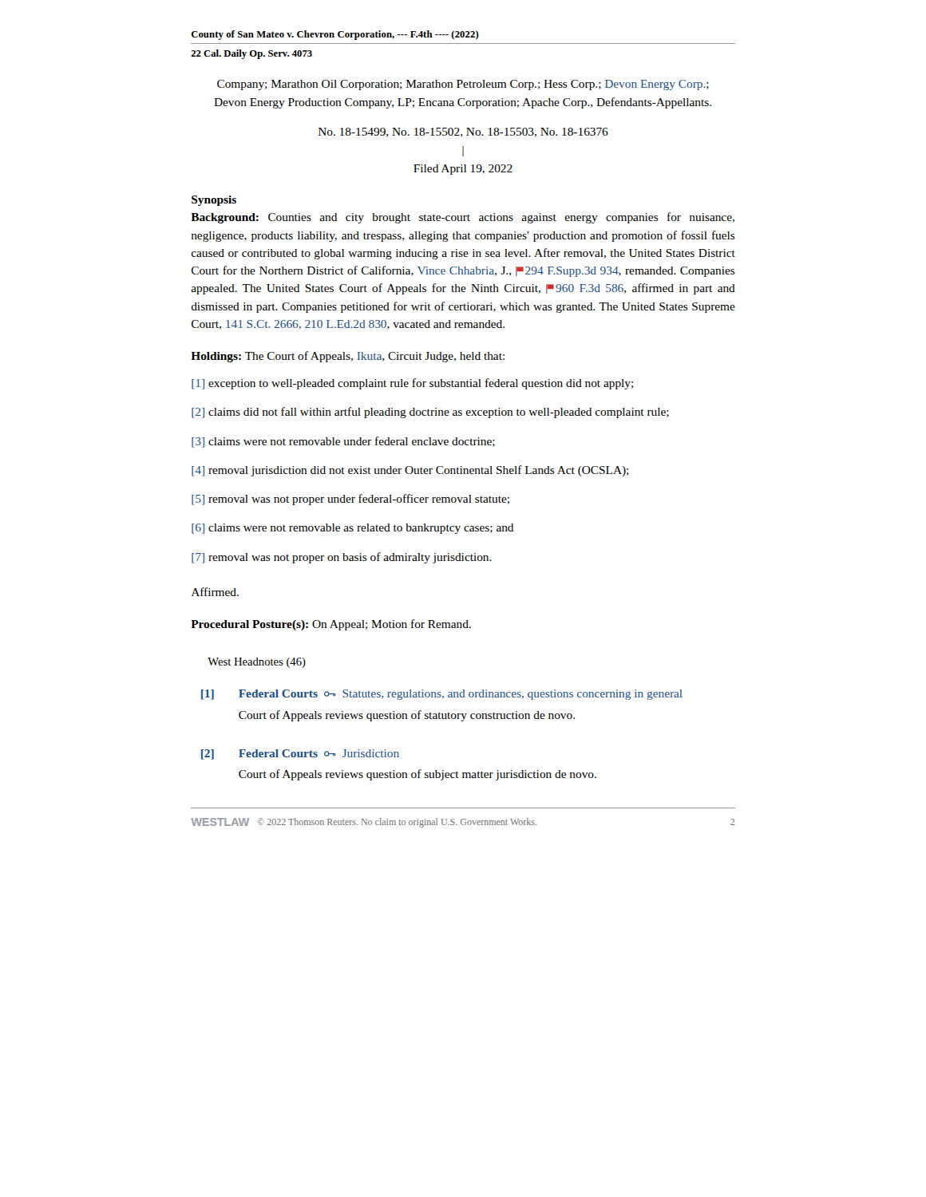County of San Mateo v. Chevron Corporation, --- F.4th ---- (2022)
22 Cal. Daily Op. Serv. 4073
Company; Marathon Oil Corporation; Marathon Petroleum Corp.; Hess Corp.; Devon Energy Corp.;
Devon Energy Production Company, LP; Encana Corporation; Apache Corp., Defendants-Appellants.
No. 18-15499, No. 18-15502, No. 18-15503, No. 18-16376
|
Filed April 19, 2022
Synopsis
Background: Counties and city brought state-court actions against energy companies for nuisance, negligence, products liability, and trespass, alleging that companies' production and promotion of fossil fuels caused or contributed to global warming inducing a rise in sea level. After removal, the United States District Court for the Northern District of California, Vince Chhabria, J., 294 F.Supp.3d 934, remanded. Companies appealed. The United States Court of Appeals for the Ninth Circuit, 960 F.3d 586, affirmed in part and dismissed in part. Companies petitioned for writ of certiorari, which was granted. The United States Supreme Court, 141 S.Ct. 2666, 210 L.Ed.2d 830, vacated and remanded.
Holdings: The Court of Appeals, Ikuta, Circuit Judge, held that:
[1] exception to well-pleaded complaint rule for substantial federal question did not apply;
[2] claims did not fall within artful pleading doctrine as exception to well-pleaded complaint rule;
[3] claims were not removable under federal enclave doctrine;
[4] removal jurisdiction did not exist under Outer Continental Shelf Lands Act (OCSLA);
[5] removal was not proper under federal-officer removal statute;
[6] claims were not removable as related to bankruptcy cases; and
[7] removal was not proper on basis of admiralty jurisdiction.
Affirmed.
Procedural Posture(s): On Appeal; Motion for Remand.
West Headnotes (46)
[1] Federal Courts Statutes, regulations, and ordinances, questions concerning in general Court of Appeals reviews question of statutory construction de novo.
[2] Federal Courts Jurisdiction Court of Appeals reviews question of subject matter jurisdiction de novo.
WESTLAW © 2022 Thomson Reuters. No claim to original U.S. Government Works. 2